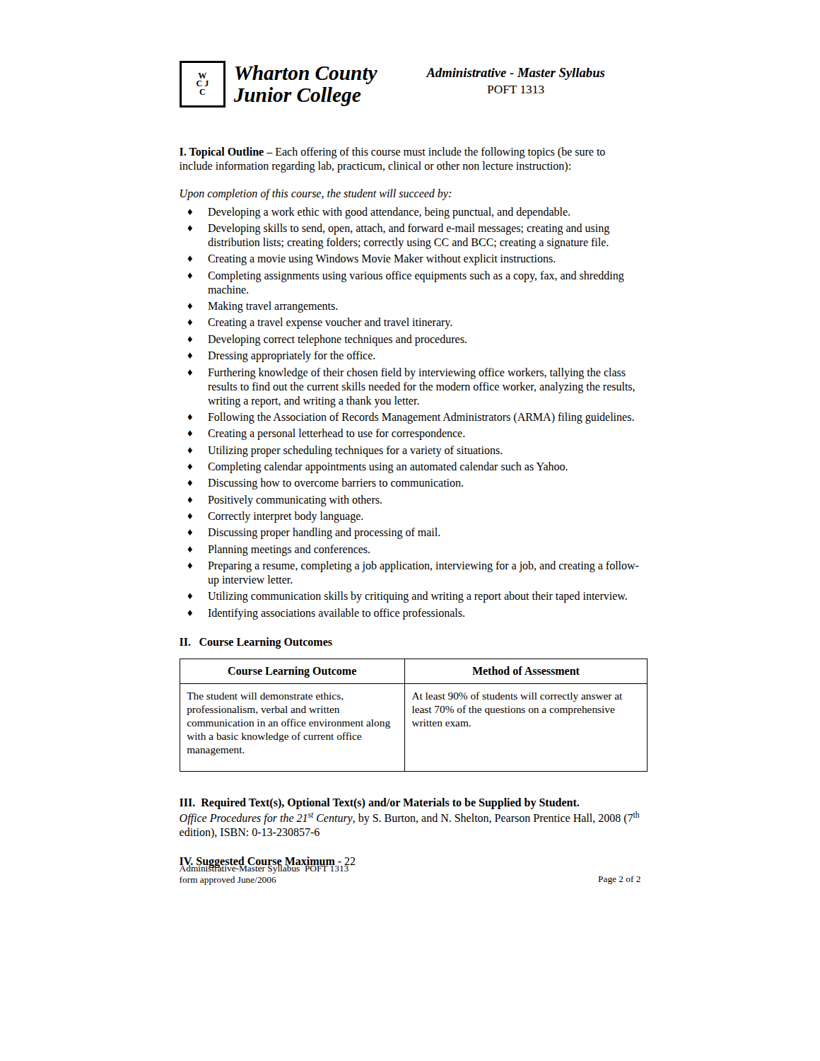W
C J
C
Wharton County
Junior College
Administrative - Master Syllabus
POFT 1313
I. Topical Outline – Each offering of this course must include the following topics (be sure to include information regarding lab, practicum, clinical or other non lecture instruction):
Upon completion of this course, the student will succeed by:
Developing a work ethic with good attendance, being punctual, and dependable.
Developing skills to send, open, attach, and forward e-mail messages; creating and using distribution lists; creating folders; correctly using CC and BCC; creating a signature file.
Creating a movie using Windows Movie Maker without explicit instructions.
Completing assignments using various office equipments such as a copy, fax, and shredding machine.
Making travel arrangements.
Creating a travel expense voucher and travel itinerary.
Developing correct telephone techniques and procedures.
Dressing appropriately for the office.
Furthering knowledge of their chosen field by interviewing office workers, tallying the class results to find out the current skills needed for the modern office worker, analyzing the results, writing a report, and writing a thank you letter.
Following the Association of Records Management Administrators (ARMA) filing guidelines.
Creating a personal letterhead to use for correspondence.
Utilizing proper scheduling techniques for a variety of situations.
Completing calendar appointments using an automated calendar such as Yahoo.
Discussing how to overcome barriers to communication.
Positively communicating with others.
Correctly interpret body language.
Discussing proper handling and processing of mail.
Planning meetings and conferences.
Preparing a resume, completing a job application, interviewing for a job, and creating a follow-up interview letter.
Utilizing communication skills by critiquing and writing a report about their taped interview.
Identifying associations available to office professionals.
II. Course Learning Outcomes
| Course Learning Outcome | Method of Assessment |
| --- | --- |
| The student will demonstrate ethics, professionalism, verbal and written communication in an office environment along with a basic knowledge of current office management. | At least 90% of students will correctly answer at least 70% of the questions on a comprehensive written exam. |
III. Required Text(s), Optional Text(s) and/or Materials to be Supplied by Student.
Office Procedures for the 21st Century, by S. Burton, and N. Shelton, Pearson Prentice Hall, 2008 (7th edition), ISBN: 0-13-230857-6
IV. Suggested Course Maximum - 22
Administrative-Master Syllabus POFT 1313
form approved June/2006
Page 2 of 2